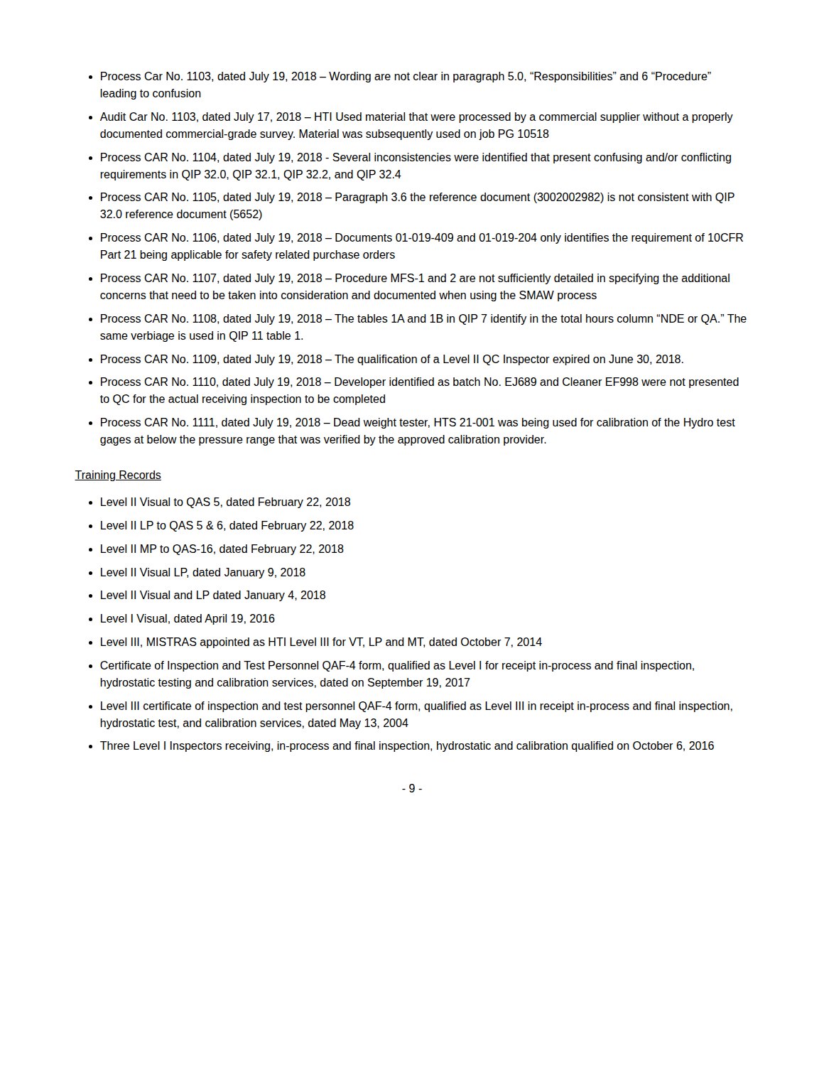Process Car No. 1103, dated July 19, 2018 – Wording are not clear in paragraph 5.0, “Responsibilities” and 6 “Procedure” leading to confusion
Audit Car No. 1103, dated July 17, 2018 – HTI Used material that were processed by a commercial supplier without a properly documented commercial-grade survey. Material was subsequently used on job PG 10518
Process CAR No. 1104, dated July 19, 2018 - Several inconsistencies were identified that present confusing and/or conflicting requirements in QIP 32.0, QIP 32.1, QIP 32.2, and QIP 32.4
Process CAR No. 1105, dated July 19, 2018 – Paragraph 3.6 the reference document (3002002982) is not consistent with QIP 32.0 reference document (5652)
Process CAR No. 1106, dated July 19, 2018 – Documents 01-019-409 and 01-019-204 only identifies the requirement of 10CFR Part 21 being applicable for safety related purchase orders
Process CAR No. 1107, dated July 19, 2018 – Procedure MFS-1 and 2 are not sufficiently detailed in specifying the additional concerns that need to be taken into consideration and documented when using the SMAW process
Process CAR No. 1108, dated July 19, 2018 – The tables 1A and 1B in QIP 7 identify in the total hours column “NDE or QA.” The same verbiage is used in QIP 11 table 1.
Process CAR No. 1109, dated July 19, 2018 – The qualification of a Level II QC Inspector expired on June 30, 2018.
Process CAR No. 1110, dated July 19, 2018 – Developer identified as batch No. EJ689 and Cleaner EF998 were not presented to QC for the actual receiving inspection to be completed
Process CAR No. 1111, dated July 19, 2018 – Dead weight tester, HTS 21-001 was being used for calibration of the Hydro test gages at below the pressure range that was verified by the approved calibration provider.
Training Records
Level II Visual to QAS 5, dated February 22, 2018
Level II LP to QAS 5 & 6, dated February 22, 2018
Level II MP to QAS-16, dated February 22, 2018
Level II Visual LP, dated January 9, 2018
Level II Visual and LP dated January 4, 2018
Level I Visual, dated April 19, 2016
Level III, MISTRAS appointed as HTI Level III for VT, LP and MT, dated October 7, 2014
Certificate of Inspection and Test Personnel QAF-4 form, qualified as Level I for receipt in-process and final inspection, hydrostatic testing and calibration services, dated on September 19, 2017
Level III certificate of inspection and test personnel QAF-4 form, qualified as Level III in receipt in-process and final inspection, hydrostatic test, and calibration services, dated May 13, 2004
Three Level I Inspectors receiving, in-process and final inspection, hydrostatic and calibration qualified on October 6, 2016
- 9 -